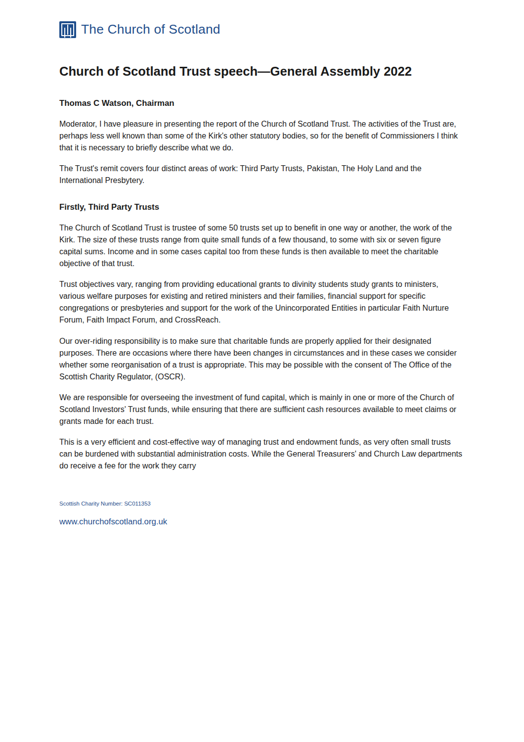The Church of Scotland
Church of Scotland Trust speech—General Assembly 2022
Thomas C Watson, Chairman
Moderator, I have pleasure in presenting the report of the Church of Scotland Trust. The activities of the Trust are, perhaps less well known than some of the Kirk's other statutory bodies, so for the benefit of Commissioners I think that it is necessary to briefly describe what we do.
The Trust's remit covers four distinct areas of work: Third Party Trusts, Pakistan, The Holy Land and the International Presbytery.
Firstly, Third Party Trusts
The Church of Scotland Trust is trustee of some 50 trusts set up to benefit in one way or another, the work of the Kirk. The size of these trusts range from quite small funds of a few thousand, to some with six or seven figure capital sums. Income and in some cases capital too from these funds is then available to meet the charitable objective of that trust.
Trust objectives vary, ranging from providing educational grants to divinity students study grants to ministers, various welfare purposes for existing and retired ministers and their families, financial support for specific congregations or presbyteries and support for the work of the Unincorporated Entities in particular Faith Nurture Forum, Faith Impact Forum, and CrossReach.
Our over-riding responsibility is to make sure that charitable funds are properly applied for their designated purposes. There are occasions where there have been changes in circumstances and in these cases we consider whether some reorganisation of a trust is appropriate. This may be possible with the consent of The Office of the Scottish Charity Regulator, (OSCR).
We are responsible for overseeing the investment of fund capital, which is mainly in one or more of the Church of Scotland Investors' Trust funds, while ensuring that there are sufficient cash resources available to meet claims or grants made for each trust.
This is a very efficient and cost-effective way of managing trust and endowment funds, as very often small trusts can be burdened with substantial administration costs. While the General Treasurers' and Church Law departments do receive a fee for the work they carry
Scottish Charity Number: SC011353
www.churchofscotland.org.uk